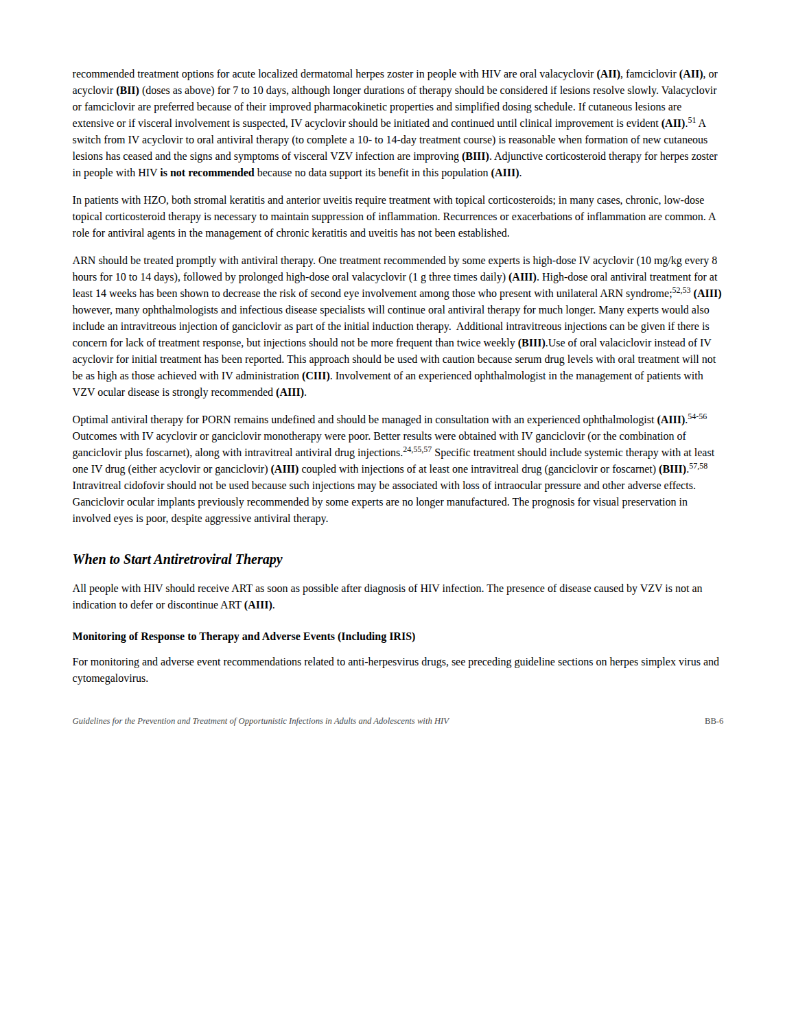recommended treatment options for acute localized dermatomal herpes zoster in people with HIV are oral valacyclovir (AII), famciclovir (AII), or acyclovir (BII) (doses as above) for 7 to 10 days, although longer durations of therapy should be considered if lesions resolve slowly. Valacyclovir or famciclovir are preferred because of their improved pharmacokinetic properties and simplified dosing schedule. If cutaneous lesions are extensive or if visceral involvement is suspected, IV acyclovir should be initiated and continued until clinical improvement is evident (AII).51 A switch from IV acyclovir to oral antiviral therapy (to complete a 10- to 14-day treatment course) is reasonable when formation of new cutaneous lesions has ceased and the signs and symptoms of visceral VZV infection are improving (BIII). Adjunctive corticosteroid therapy for herpes zoster in people with HIV is not recommended because no data support its benefit in this population (AIII).
In patients with HZO, both stromal keratitis and anterior uveitis require treatment with topical corticosteroids; in many cases, chronic, low-dose topical corticosteroid therapy is necessary to maintain suppression of inflammation. Recurrences or exacerbations of inflammation are common. A role for antiviral agents in the management of chronic keratitis and uveitis has not been established.
ARN should be treated promptly with antiviral therapy. One treatment recommended by some experts is high-dose IV acyclovir (10 mg/kg every 8 hours for 10 to 14 days), followed by prolonged high-dose oral valacyclovir (1 g three times daily) (AIII). High-dose oral antiviral treatment for at least 14 weeks has been shown to decrease the risk of second eye involvement among those who present with unilateral ARN syndrome;52,53 (AIII) however, many ophthalmologists and infectious disease specialists will continue oral antiviral therapy for much longer. Many experts would also include an intravitreous injection of ganciclovir as part of the initial induction therapy. Additional intravitreous injections can be given if there is concern for lack of treatment response, but injections should not be more frequent than twice weekly (BIII).Use of oral valaciclovir instead of IV acyclovir for initial treatment has been reported. This approach should be used with caution because serum drug levels with oral treatment will not be as high as those achieved with IV administration (CIII). Involvement of an experienced ophthalmologist in the management of patients with VZV ocular disease is strongly recommended (AIII).
Optimal antiviral therapy for PORN remains undefined and should be managed in consultation with an experienced ophthalmologist (AIII).54-56 Outcomes with IV acyclovir or ganciclovir monotherapy were poor. Better results were obtained with IV ganciclovir (or the combination of ganciclovir plus foscarnet), along with intravitreal antiviral drug injections.24,55,57 Specific treatment should include systemic therapy with at least one IV drug (either acyclovir or ganciclovir) (AIII) coupled with injections of at least one intravitreal drug (ganciclovir or foscarnet) (BIII).57,58 Intravitreal cidofovir should not be used because such injections may be associated with loss of intraocular pressure and other adverse effects. Ganciclovir ocular implants previously recommended by some experts are no longer manufactured. The prognosis for visual preservation in involved eyes is poor, despite aggressive antiviral therapy.
When to Start Antiretroviral Therapy
All people with HIV should receive ART as soon as possible after diagnosis of HIV infection. The presence of disease caused by VZV is not an indication to defer or discontinue ART (AIII).
Monitoring of Response to Therapy and Adverse Events (Including IRIS)
For monitoring and adverse event recommendations related to anti-herpesvirus drugs, see preceding guideline sections on herpes simplex virus and cytomegalovirus.
Guidelines for the Prevention and Treatment of Opportunistic Infections in Adults and Adolescents with HIV BB-6